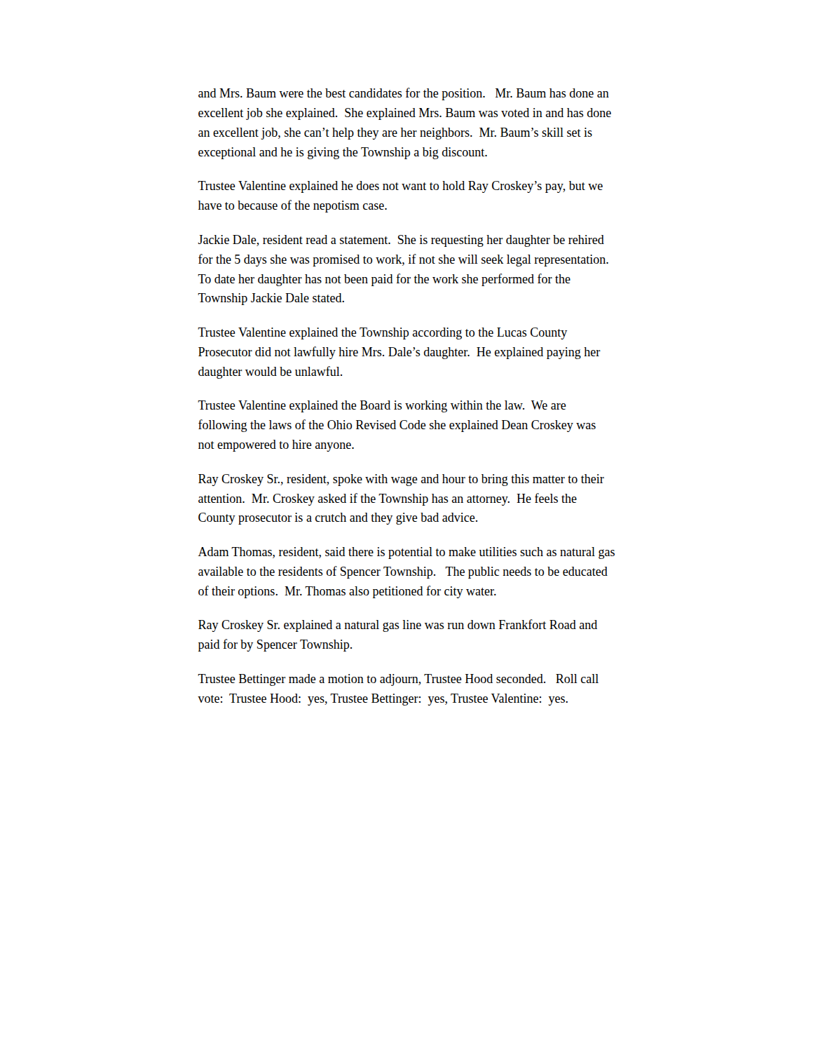and Mrs. Baum were the best candidates for the position. Mr. Baum has done an excellent job she explained. She explained Mrs. Baum was voted in and has done an excellent job, she can’t help they are her neighbors. Mr. Baum’s skill set is exceptional and he is giving the Township a big discount.
Trustee Valentine explained he does not want to hold Ray Croskey’s pay, but we have to because of the nepotism case.
Jackie Dale, resident read a statement. She is requesting her daughter be rehired for the 5 days she was promised to work, if not she will seek legal representation. To date her daughter has not been paid for the work she performed for the Township Jackie Dale stated.
Trustee Valentine explained the Township according to the Lucas County Prosecutor did not lawfully hire Mrs. Dale’s daughter. He explained paying her daughter would be unlawful.
Trustee Valentine explained the Board is working within the law. We are following the laws of the Ohio Revised Code she explained Dean Croskey was not empowered to hire anyone.
Ray Croskey Sr., resident, spoke with wage and hour to bring this matter to their attention. Mr. Croskey asked if the Township has an attorney. He feels the County prosecutor is a crutch and they give bad advice.
Adam Thomas, resident, said there is potential to make utilities such as natural gas available to the residents of Spencer Township. The public needs to be educated of their options. Mr. Thomas also petitioned for city water.
Ray Croskey Sr. explained a natural gas line was run down Frankfort Road and paid for by Spencer Township.
Trustee Bettinger made a motion to adjourn, Trustee Hood seconded. Roll call vote: Trustee Hood: yes, Trustee Bettinger: yes, Trustee Valentine: yes.